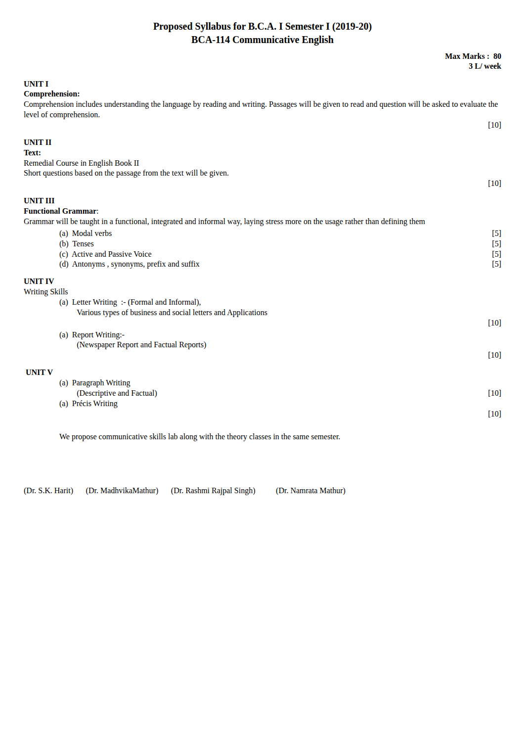Proposed Syllabus for B.C.A. I Semester I (2019-20)
BCA-114 Communicative English
Max Marks : 80
3 L/ week
UNIT I
Comprehension:
Comprehension includes understanding the language by reading and writing. Passages will be given to read and question will be asked to evaluate the level of comprehension.
[10]
UNIT II
Text:
Remedial Course in English Book II
Short questions based on the passage from the text will be given.
[10]
UNIT III
Functional Grammar:
Grammar will be taught in a functional, integrated and informal way, laying stress more on the usage rather than defining them
(a) Modal verbs [5]
(b) Tenses [5]
(c) Active and Passive Voice [5]
(d) Antonyms , synonyms, prefix and suffix [5]
UNIT IV
Writing Skills
(a) Letter Writing :- (Formal and Informal),
Various types of business and social letters and Applications
[10]
(a) Report Writing:-
(Newspaper Report and Factual Reports)
[10]
UNIT V
(a) Paragraph Writing
(Descriptive and Factual) [10]
(a) Précis Writing
[10]
We propose communicative skills lab along with the theory classes in the same semester.
(Dr. S.K. Harit) (Dr. MadhvikaMathur) (Dr. Rashmi Rajpal Singh) (Dr. Namrata Mathur)